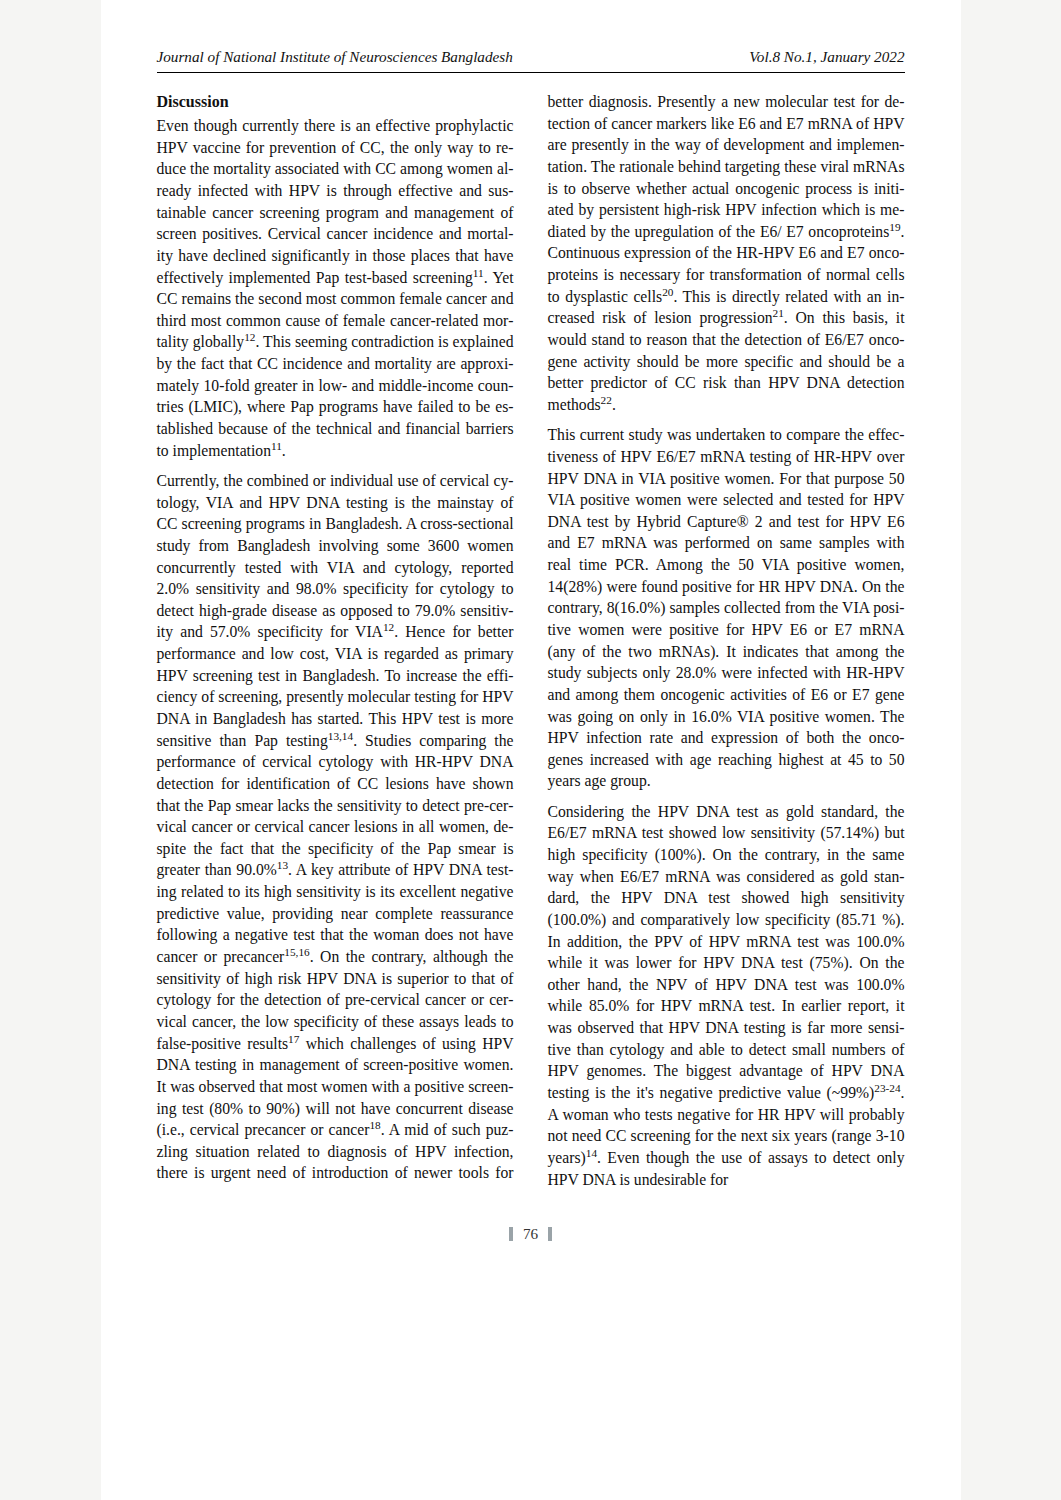Journal of National Institute of Neurosciences Bangladesh Vol.8 No.1, January 2022
Discussion
Even though currently there is an effective prophylactic HPV vaccine for prevention of CC, the only way to reduce the mortality associated with CC among women already infected with HPV is through effective and sustainable cancer screening program and management of screen positives. Cervical cancer incidence and mortality have declined significantly in those places that have effectively implemented Pap test-based screening11. Yet CC remains the second most common female cancer and third most common cause of female cancer-related mortality globally12. This seeming contradiction is explained by the fact that CC incidence and mortality are approximately 10-fold greater in low- and middle-income countries (LMIC), where Pap programs have failed to be established because of the technical and financial barriers to implementation11.
Currently, the combined or individual use of cervical cytology, VIA and HPV DNA testing is the mainstay of CC screening programs in Bangladesh. A cross-sectional study from Bangladesh involving some 3600 women concurrently tested with VIA and cytology, reported 2.0% sensitivity and 98.0% specificity for cytology to detect high-grade disease as opposed to 79.0% sensitivity and 57.0% specificity for VIA12. Hence for better performance and low cost, VIA is regarded as primary HPV screening test in Bangladesh. To increase the efficiency of screening, presently molecular testing for HPV DNA in Bangladesh has started. This HPV test is more sensitive than Pap testing13,14. Studies comparing the performance of cervical cytology with HR-HPV DNA detection for identification of CC lesions have shown that the Pap smear lacks the sensitivity to detect pre-cervical cancer or cervical cancer lesions in all women, despite the fact that the specificity of the Pap smear is greater than 90.0%13. A key attribute of HPV DNA testing related to its high sensitivity is its excellent negative predictive value, providing near complete reassurance following a negative test that the woman does not have cancer or precancer15,16. On the contrary, although the sensitivity of high risk HPV DNA is superior to that of cytology for the detection of pre-cervical cancer or cervical cancer, the low specificity of these assays leads to false-positive results17 which challenges of using HPV DNA testing in management of screen-positive women. It was observed that most women with a positive screening test (80% to 90%) will not have concurrent disease (i.e., cervical precancer or cancer18. A mid of such puzzling situation related to diagnosis of HPV infection, there is urgent need of introduction of newer tools for better diagnosis. Presently a new molecular test for detection of cancer markers like E6 and E7 mRNA of HPV are presently in the way of development and implementation. The rationale behind targeting these viral mRNAs is to observe whether actual oncogenic process is initiated by persistent high-risk HPV infection which is mediated by the upregulation of the E6/ E7 oncoproteins19. Continuous expression of the HR-HPV E6 and E7 oncoproteins is necessary for transformation of normal cells to dysplastic cells20. This is directly related with an increased risk of lesion progression21. On this basis, it would stand to reason that the detection of E6/E7 oncogene activity should be more specific and should be a better predictor of CC risk than HPV DNA detection methods22.
This current study was undertaken to compare the effectiveness of HPV E6/E7 mRNA testing of HR-HPV over HPV DNA in VIA positive women. For that purpose 50 VIA positive women were selected and tested for HPV DNA test by Hybrid Capture® 2 and test for HPV E6 and E7 mRNA was performed on same samples with real time PCR. Among the 50 VIA positive women, 14(28%) were found positive for HR HPV DNA. On the contrary, 8(16.0%) samples collected from the VIA positive women were positive for HPV E6 or E7 mRNA (any of the two mRNAs). It indicates that among the study subjects only 28.0% were infected with HR-HPV and among them oncogenic activities of E6 or E7 gene was going on only in 16.0% VIA positive women. The HPV infection rate and expression of both the oncogenes increased with age reaching highest at 45 to 50 years age group.
Considering the HPV DNA test as gold standard, the E6/E7 mRNA test showed low sensitivity (57.14%) but high specificity (100%). On the contrary, in the same way when E6/E7 mRNA was considered as gold standard, the HPV DNA test showed high sensitivity (100.0%) and comparatively low specificity (85.71 %). In addition, the PPV of HPV mRNA test was 100.0% while it was lower for HPV DNA test (75%). On the other hand, the NPV of HPV DNA test was 100.0% while 85.0% for HPV mRNA test. In earlier report, it was observed that HPV DNA testing is far more sensitive than cytology and able to detect small numbers of HPV genomes. The biggest advantage of HPV DNA testing is the it's negative predictive value (~99%)23-24. A woman who tests negative for HR HPV will probably not need CC screening for the next six years (range 3-10 years)14. Even though the use of assays to detect only HPV DNA is undesirable for
76